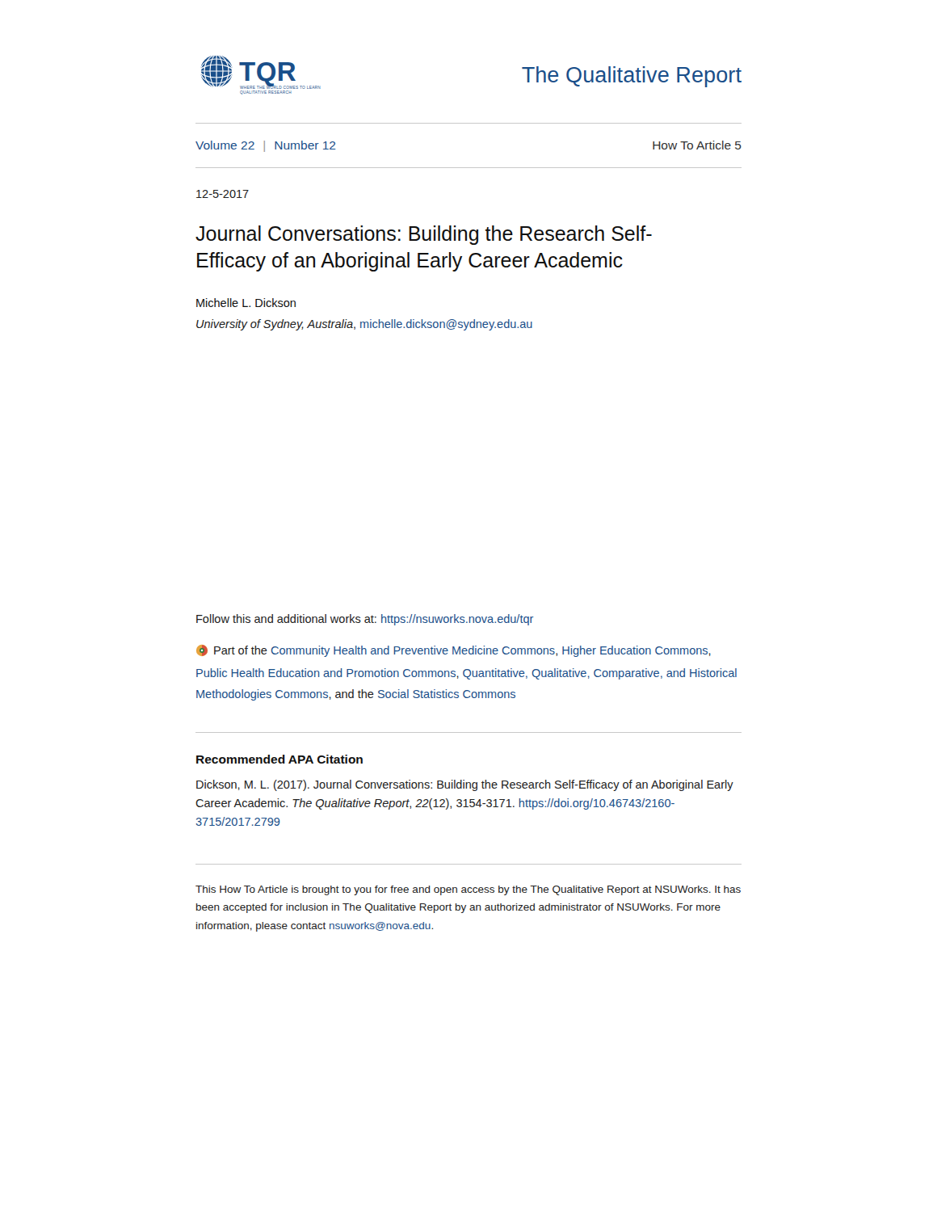TQR WHERE THE WORLD COMES TO LEARN QUALITATIVE RESEARCH
The Qualitative Report
Volume 22|Number 12
How To Article 5
12-5-2017
Journal Conversations: Building the Research Self-Efficacy of an Aboriginal Early Career Academic
Michelle L. Dickson
University of Sydney, Australia, michelle.dickson@sydney.edu.au
Follow this and additional works at: https://nsuworks.nova.edu/tqr
Part of the Community Health and Preventive Medicine Commons, Higher Education Commons, Public Health Education and Promotion Commons, Quantitative, Qualitative, Comparative, and Historical Methodologies Commons, and the Social Statistics Commons
Recommended APA Citation
Dickson, M. L. (2017). Journal Conversations: Building the Research Self-Efficacy of an Aboriginal Early Career Academic. The Qualitative Report, 22(12), 3154-3171. https://doi.org/10.46743/2160-3715/2017.2799
This How To Article is brought to you for free and open access by the The Qualitative Report at NSUWorks. It has been accepted for inclusion in The Qualitative Report by an authorized administrator of NSUWorks. For more information, please contact nsuworks@nova.edu.